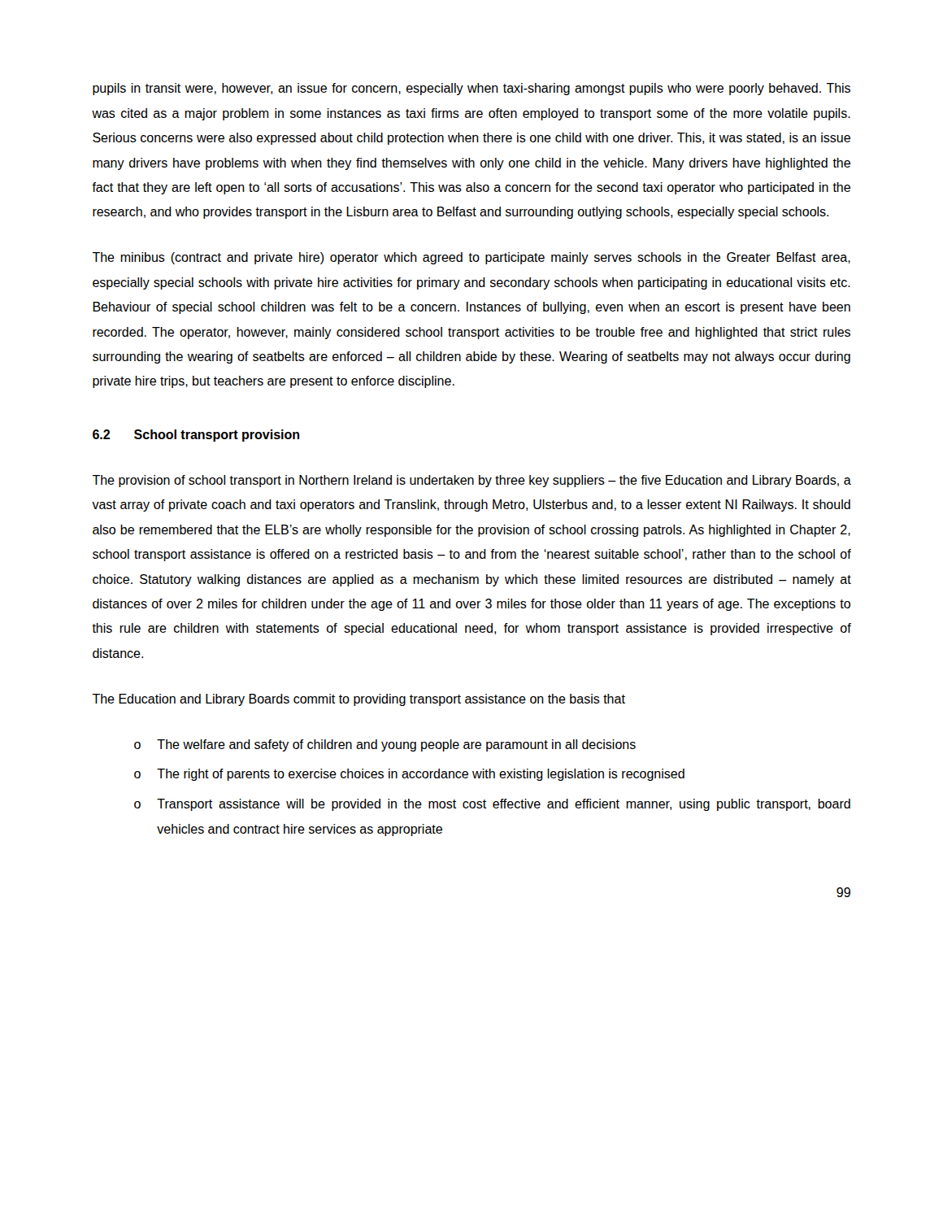pupils in transit were, however, an issue for concern, especially when taxi-sharing amongst pupils who were poorly behaved. This was cited as a major problem in some instances as taxi firms are often employed to transport some of the more volatile pupils. Serious concerns were also expressed about child protection when there is one child with one driver. This, it was stated, is an issue many drivers have problems with when they find themselves with only one child in the vehicle. Many drivers have highlighted the fact that they are left open to ‘all sorts of accusations’. This was also a concern for the second taxi operator who participated in the research, and who provides transport in the Lisburn area to Belfast and surrounding outlying schools, especially special schools.
The minibus (contract and private hire) operator which agreed to participate mainly serves schools in the Greater Belfast area, especially special schools with private hire activities for primary and secondary schools when participating in educational visits etc. Behaviour of special school children was felt to be a concern. Instances of bullying, even when an escort is present have been recorded. The operator, however, mainly considered school transport activities to be trouble free and highlighted that strict rules surrounding the wearing of seatbelts are enforced – all children abide by these. Wearing of seatbelts may not always occur during private hire trips, but teachers are present to enforce discipline.
6.2 School transport provision
The provision of school transport in Northern Ireland is undertaken by three key suppliers – the five Education and Library Boards, a vast array of private coach and taxi operators and Translink, through Metro, Ulsterbus and, to a lesser extent NI Railways. It should also be remembered that the ELB’s are wholly responsible for the provision of school crossing patrols. As highlighted in Chapter 2, school transport assistance is offered on a restricted basis – to and from the ‘nearest suitable school’, rather than to the school of choice. Statutory walking distances are applied as a mechanism by which these limited resources are distributed – namely at distances of over 2 miles for children under the age of 11 and over 3 miles for those older than 11 years of age. The exceptions to this rule are children with statements of special educational need, for whom transport assistance is provided irrespective of distance.
The Education and Library Boards commit to providing transport assistance on the basis that
The welfare and safety of children and young people are paramount in all decisions
The right of parents to exercise choices in accordance with existing legislation is recognised
Transport assistance will be provided in the most cost effective and efficient manner, using public transport, board vehicles and contract hire services as appropriate
99